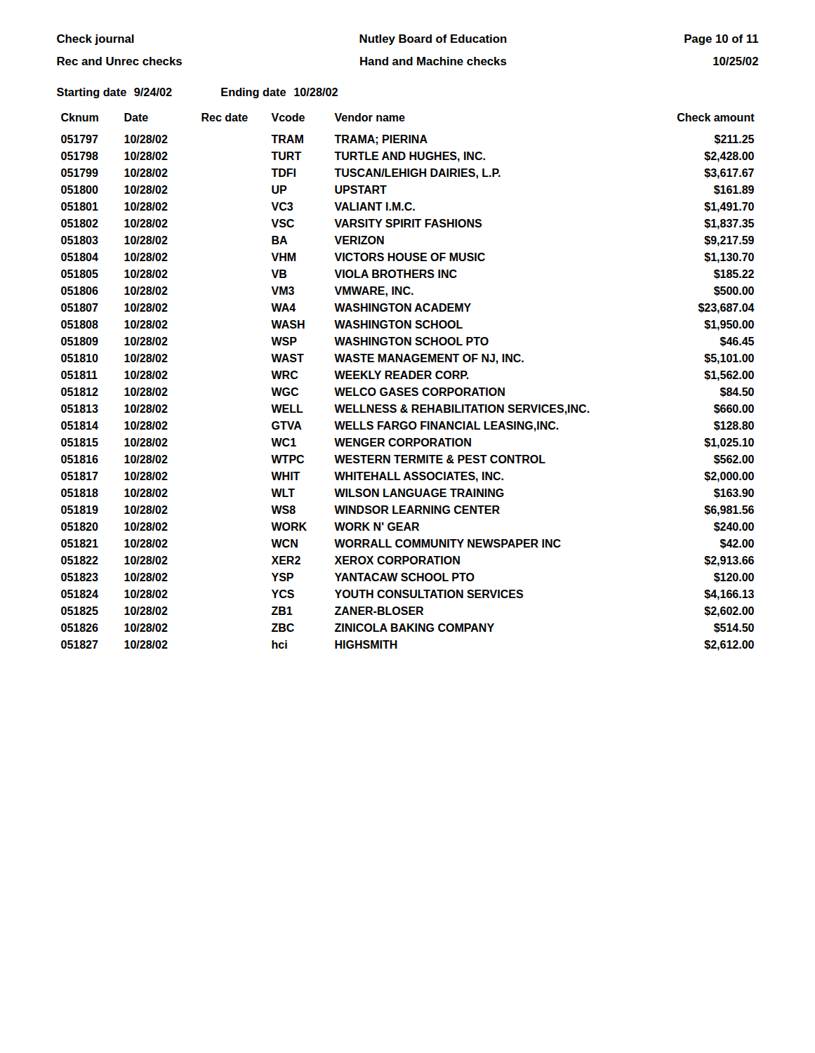Check journal
Rec and Unrec checks
Nutley Board of Education
Hand and Machine checks
Page 10 of 11
10/25/02
Starting date 9/24/02 Ending date 10/28/02
| Cknum | Date | Rec date | Vcode | Vendor name | Check amount |
| --- | --- | --- | --- | --- | --- |
| 051797 | 10/28/02 | | TRAM | TRAMA; PIERINA | $211.25 |
| 051798 | 10/28/02 | | TURT | TURTLE AND HUGHES, INC. | $2,428.00 |
| 051799 | 10/28/02 | | TDFI | TUSCAN/LEHIGH DAIRIES, L.P. | $3,617.67 |
| 051800 | 10/28/02 | | UP | UPSTART | $161.89 |
| 051801 | 10/28/02 | | VC3 | VALIANT I.M.C. | $1,491.70 |
| 051802 | 10/28/02 | | VSC | VARSITY SPIRIT FASHIONS | $1,837.35 |
| 051803 | 10/28/02 | | BA | VERIZON | $9,217.59 |
| 051804 | 10/28/02 | | VHM | VICTORS HOUSE OF MUSIC | $1,130.70 |
| 051805 | 10/28/02 | | VB | VIOLA BROTHERS INC | $185.22 |
| 051806 | 10/28/02 | | VM3 | VMWARE, INC. | $500.00 |
| 051807 | 10/28/02 | | WA4 | WASHINGTON ACADEMY | $23,687.04 |
| 051808 | 10/28/02 | | WASH | WASHINGTON SCHOOL | $1,950.00 |
| 051809 | 10/28/02 | | WSP | WASHINGTON SCHOOL PTO | $46.45 |
| 051810 | 10/28/02 | | WAST | WASTE MANAGEMENT OF NJ, INC. | $5,101.00 |
| 051811 | 10/28/02 | | WRC | WEEKLY READER CORP. | $1,562.00 |
| 051812 | 10/28/02 | | WGC | WELCO GASES CORPORATION | $84.50 |
| 051813 | 10/28/02 | | WELL | WELLNESS & REHABILITATION SERVICES,INC. | $660.00 |
| 051814 | 10/28/02 | | GTVA | WELLS FARGO FINANCIAL LEASING,INC. | $128.80 |
| 051815 | 10/28/02 | | WC1 | WENGER CORPORATION | $1,025.10 |
| 051816 | 10/28/02 | | WTPC | WESTERN TERMITE & PEST CONTROL | $562.00 |
| 051817 | 10/28/02 | | WHIT | WHITEHALL ASSOCIATES, INC. | $2,000.00 |
| 051818 | 10/28/02 | | WLT | WILSON LANGUAGE TRAINING | $163.90 |
| 051819 | 10/28/02 | | WS8 | WINDSOR LEARNING CENTER | $6,981.56 |
| 051820 | 10/28/02 | | WORK | WORK N' GEAR | $240.00 |
| 051821 | 10/28/02 | | WCN | WORRALL COMMUNITY NEWSPAPER INC | $42.00 |
| 051822 | 10/28/02 | | XER2 | XEROX CORPORATION | $2,913.66 |
| 051823 | 10/28/02 | | YSP | YANTACAW SCHOOL PTO | $120.00 |
| 051824 | 10/28/02 | | YCS | YOUTH CONSULTATION SERVICES | $4,166.13 |
| 051825 | 10/28/02 | | ZB1 | ZANER-BLOSER | $2,602.00 |
| 051826 | 10/28/02 | | ZBC | ZINICOLA BAKING COMPANY | $514.50 |
| 051827 | 10/28/02 | | hci | HIGHSMITH | $2,612.00 |